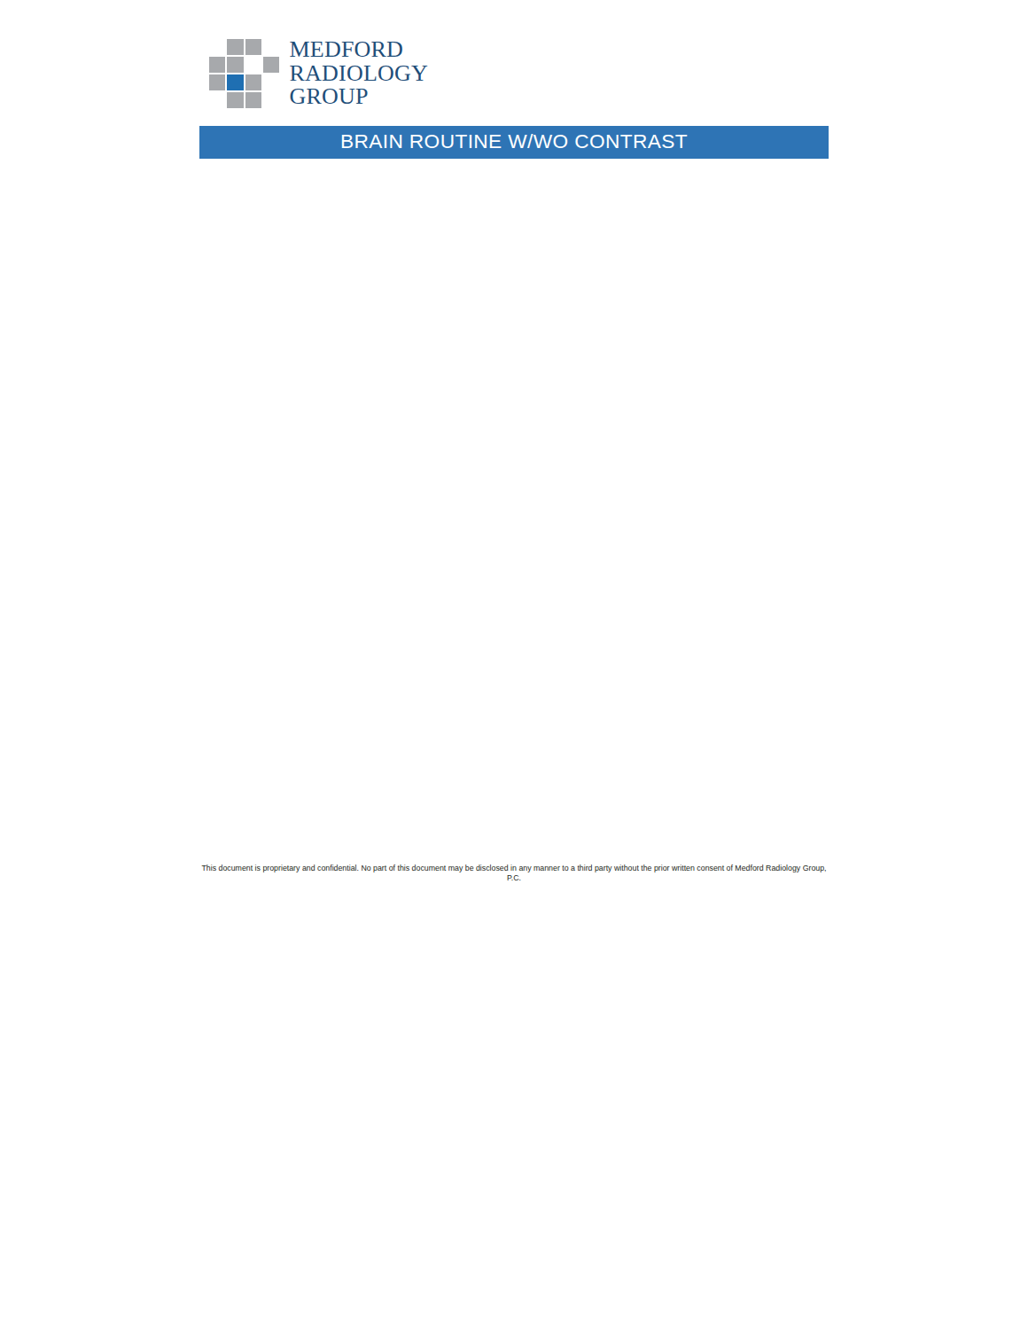MEDFORD RADIOLOGY GROUP
BRAIN ROUTINE W/WO CONTRAST
This document is proprietary and confidential. No part of this document may be disclosed in any manner to a third party without the prior written consent of Medford Radiology Group, P.C.